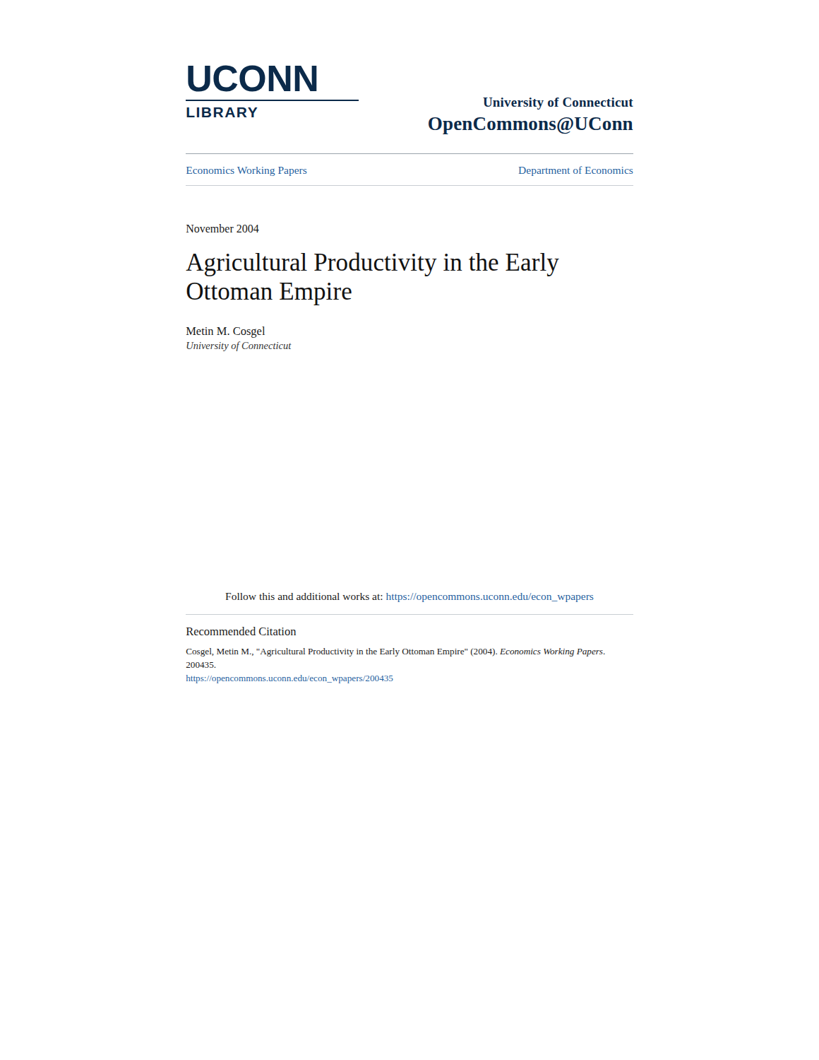UCONN
LIBRARY
University of Connecticut
OpenCommons@UConn
Economics Working Papers
Department of Economics
November 2004
Agricultural Productivity in the Early Ottoman Empire
Metin M. Cosgel
University of Connecticut
Follow this and additional works at: https://opencommons.uconn.edu/econ_wpapers
Recommended Citation
Cosgel, Metin M., "Agricultural Productivity in the Early Ottoman Empire" (2004). Economics Working Papers. 200435.
https://opencommons.uconn.edu/econ_wpapers/200435